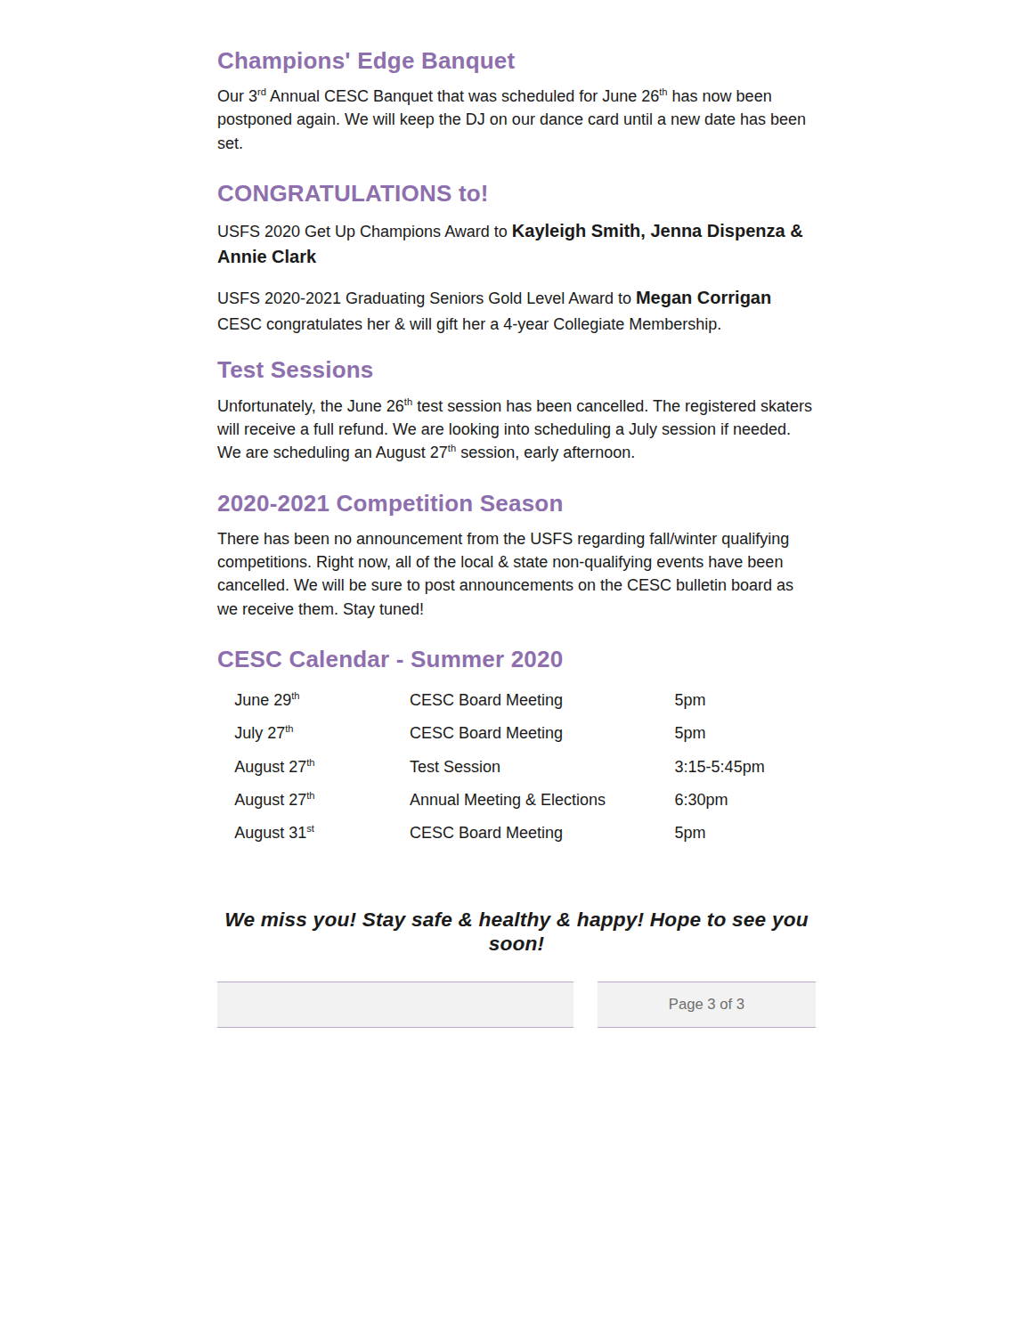Champions' Edge Banquet
Our 3rd Annual CESC Banquet that was scheduled for June 26th has now been postponed again. We will keep the DJ on our dance card until a new date has been set.
CONGRATULATIONS to!
USFS 2020 Get Up Champions Award to Kayleigh Smith, Jenna Dispenza & Annie Clark
USFS 2020-2021 Graduating Seniors Gold Level Award to Megan Corrigan
CESC congratulates her & will gift her a 4-year Collegiate Membership.
Test Sessions
Unfortunately, the June 26th test session has been cancelled. The registered skaters will receive a full refund. We are looking into scheduling a July session if needed. We are scheduling an August 27th session, early afternoon.
2020-2021 Competition Season
There has been no announcement from the USFS regarding fall/winter qualifying competitions. Right now, all of the local & state non-qualifying events have been cancelled. We will be sure to post announcements on the CESC bulletin board as we receive them. Stay tuned!
CESC Calendar - Summer 2020
| June 29 th | CESC Board Meeting | 5pm |
| July 27 th | CESC Board Meeting | 5pm |
| August 27 th | Test Session | 3:15-5:45pm |
| August 27 th | Annual Meeting & Elections | 6:30pm |
| August 31 st | CESC Board Meeting | 5pm |
We miss you! Stay safe & healthy & happy! Hope to see you soon!
Page 3 of 3